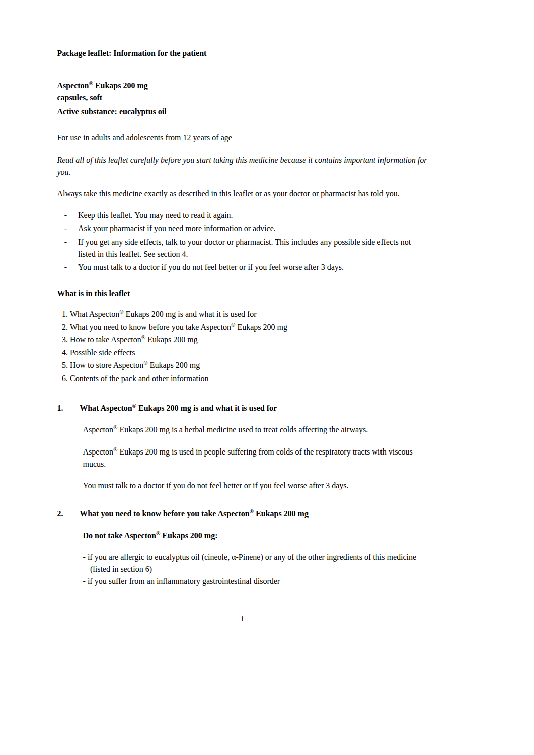Package leaflet: Information for the patient
Aspecton® Eukaps 200 mg
capsules, soft
Active substance: eucalyptus oil
For use in adults and adolescents from 12 years of age
Read all of this leaflet carefully before you start taking this medicine because it contains important information for you.
Always take this medicine exactly as described in this leaflet or as your doctor or pharmacist has told you.
Keep this leaflet. You may need to read it again.
Ask your pharmacist if you need more information or advice.
If you get any side effects, talk to your doctor or pharmacist. This includes any possible side effects not listed in this leaflet. See section 4.
You must talk to a doctor if you do not feel better or if you feel worse after 3 days.
What is in this leaflet
What Aspecton® Eukaps 200 mg is and what it is used for
What you need to know before you take Aspecton® Eukaps 200 mg
How to take Aspecton® Eukaps 200 mg
Possible side effects
How to store Aspecton® Eukaps 200 mg
Contents of the pack and other information
1. What Aspecton® Eukaps 200 mg is and what it is used for
Aspecton® Eukaps 200 mg is a herbal medicine used to treat colds affecting the airways.
Aspecton® Eukaps 200 mg is used in people suffering from colds of the respiratory tracts with viscous mucus.
You must talk to a doctor if you do not feel better or if you feel worse after 3 days.
2. What you need to know before you take Aspecton® Eukaps 200 mg
Do not take Aspecton® Eukaps 200 mg:
- if you are allergic to eucalyptus oil (cineole, α-Pinene) or any of the other ingredients of this medicine (listed in section 6)
- if you suffer from an inflammatory gastrointestinal disorder
1